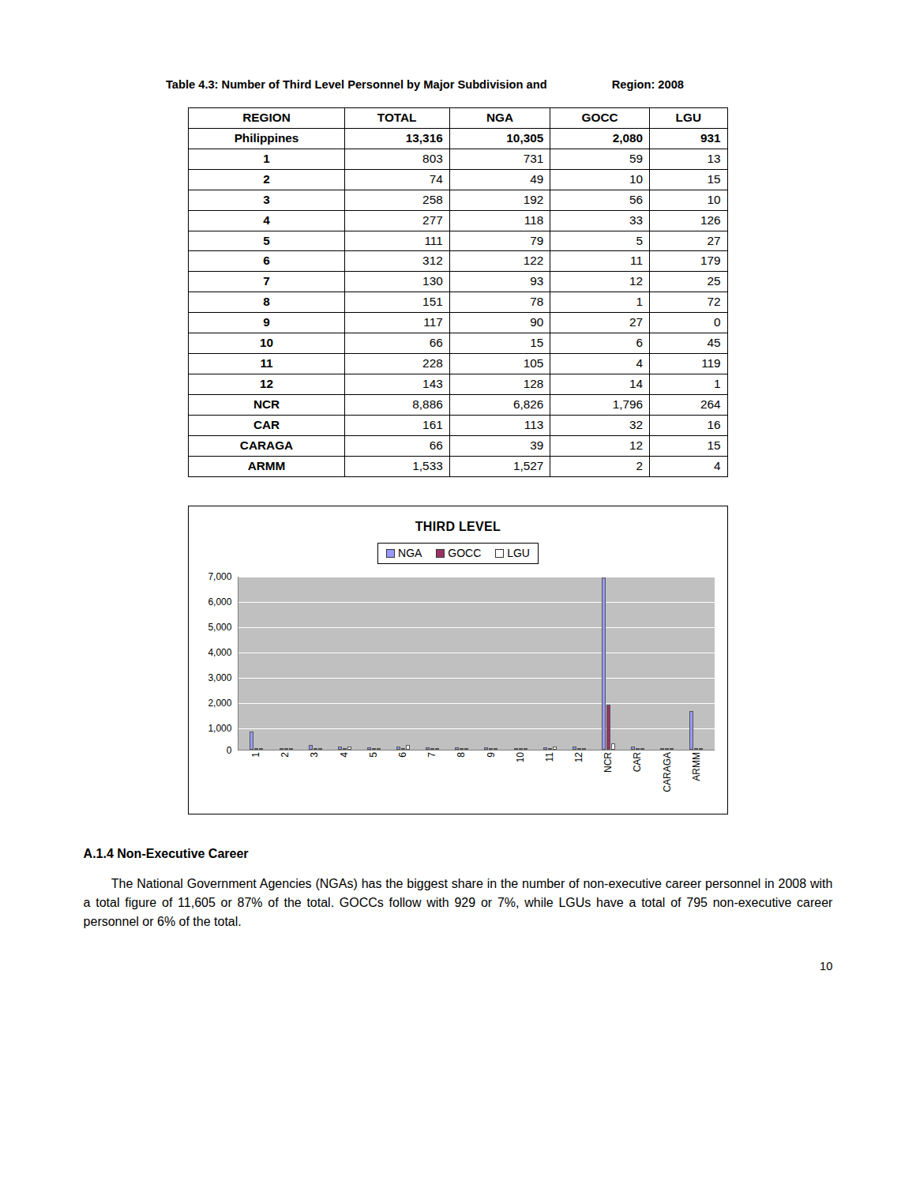Table 4.3: Number of Third Level Personnel by Major Subdivision andRegion: 2008
| REGION | TOTAL | NGA | GOCC | LGU |
| --- | --- | --- | --- | --- |
| Philippines | 13,316 | 10,305 | 2,080 | 931 |
| 1 | 803 | 731 | 59 | 13 |
| 2 | 74 | 49 | 10 | 15 |
| 3 | 258 | 192 | 56 | 10 |
| 4 | 277 | 118 | 33 | 126 |
| 5 | 111 | 79 | 5 | 27 |
| 6 | 312 | 122 | 11 | 179 |
| 7 | 130 | 93 | 12 | 25 |
| 8 | 151 | 78 | 1 | 72 |
| 9 | 117 | 90 | 27 | 0 |
| 10 | 66 | 15 | 6 | 45 |
| 11 | 228 | 105 | 4 | 119 |
| 12 | 143 | 128 | 14 | 1 |
| NCR | 8,886 | 6,826 | 1,796 | 264 |
| CAR | 161 | 113 | 32 | 16 |
| CARAGA | 66 | 39 | 12 | 15 |
| ARMM | 1,533 | 1,527 | 2 | 4 |
THIRD LEVEL
NGA GOCC LGU
7,000
6,000
5,000
4,000
3,000
2,000
1,000
0
1 2 3 4 5 6 7 8 9 10 11 12 NCR CAR CARAGA ARMM
A.1.4 Non-Executive Career
The National Government Agencies (NGAs) has the biggest share in the number of non-executive career personnel in 2008 with a total figure of 11,605 or 87% of the total. GOCCs follow with 929 or 7%, while LGUs have a total of 795 non-executive career personnel or 6% of the total.
10